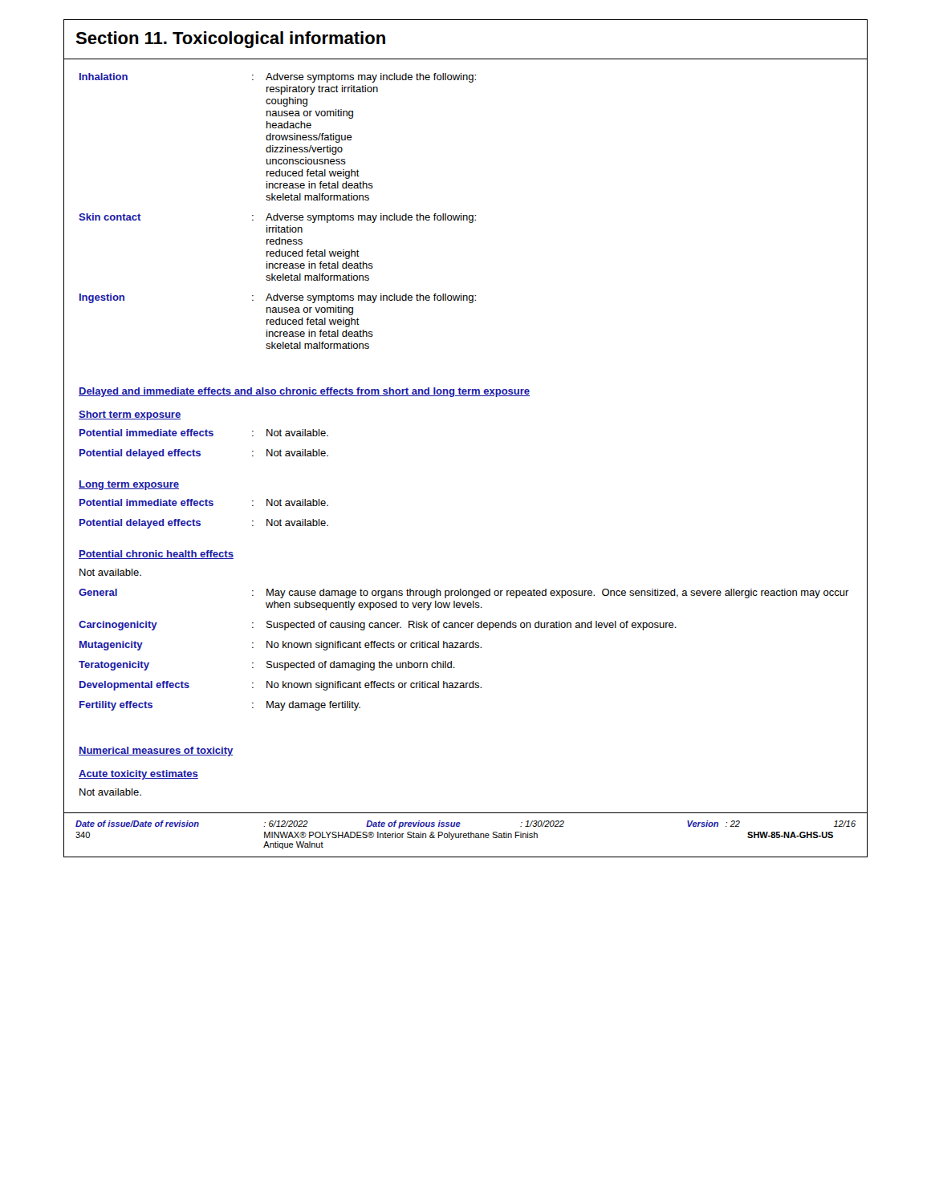Section 11. Toxicological information
| Inhalation | : | Adverse symptoms may include the following: respiratory tract irritation coughing nausea or vomiting headache drowsiness/fatigue dizziness/vertigo unconsciousness reduced fetal weight increase in fetal deaths skeletal malformations |
| Skin contact | : | Adverse symptoms may include the following: irritation redness reduced fetal weight increase in fetal deaths skeletal malformations |
| Ingestion | : | Adverse symptoms may include the following: nausea or vomiting reduced fetal weight increase in fetal deaths skeletal malformations |
Delayed and immediate effects and also chronic effects from short and long term exposure
Short term exposure
| Potential immediate effects | : | Not available. |
| Potential delayed effects | : | Not available. |
Long term exposure
| Potential immediate effects | : | Not available. |
| Potential delayed effects | : | Not available. |
Potential chronic health effects
Not available.
| General | : | May cause damage to organs through prolonged or repeated exposure. Once sensitized, a severe allergic reaction may occur when subsequently exposed to very low levels. |
| Carcinogenicity | : | Suspected of causing cancer. Risk of cancer depends on duration and level of exposure. |
| Mutagenicity | : | No known significant effects or critical hazards. |
| Teratogenicity | : | Suspected of damaging the unborn child. |
| Developmental effects | : | No known significant effects or critical hazards. |
| Fertility effects | : | May damage fertility. |
Numerical measures of toxicity
Acute toxicity estimates
Not available.
| Date of issue/Date of revision | : 6/12/2022 | Date of previous issue | : 1/30/2022 | Version | : 22 | 12/16 |
| 340 | MINWAX® POLYSHADES® Interior Stain & Polyurethane Satin Finish Antique Walnut | SHW-85-NA-GHS-US |